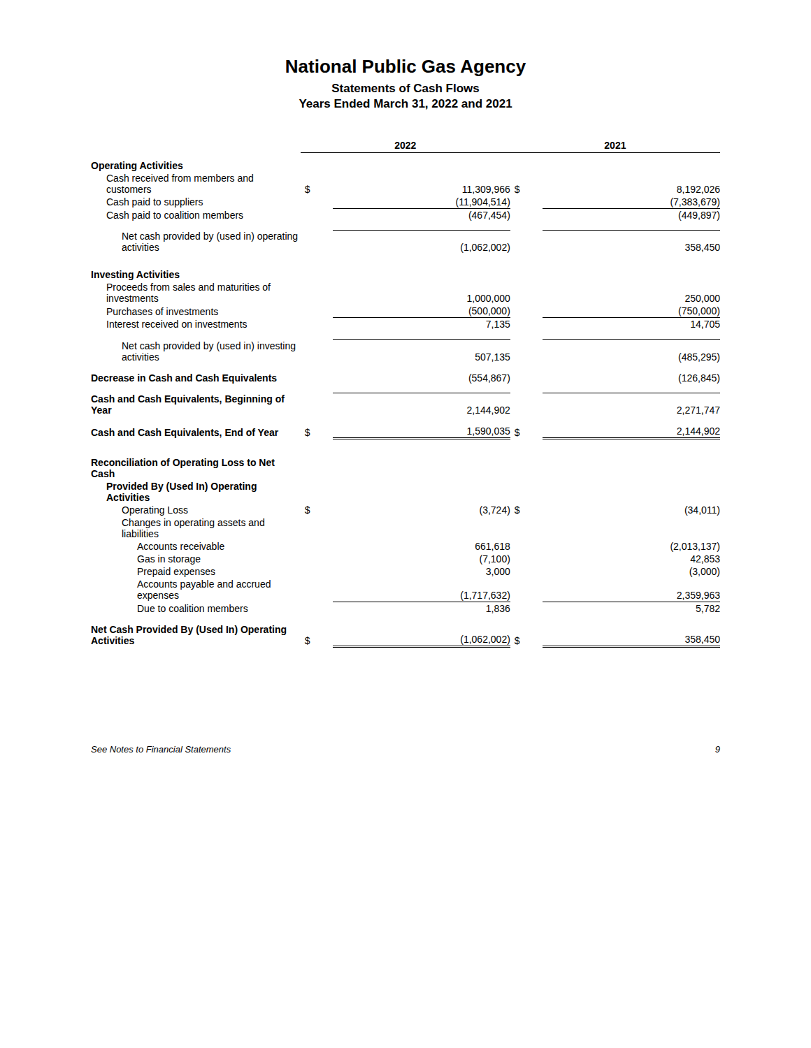National Public Gas Agency
Statements of Cash Flows
Years Ended March 31, 2022 and 2021
| | 2022 | 2021 |
| --- | --- | --- |
| Operating Activities | | | | |
| Cash received from members and customers | $ | 11,309,966 | $ | 8,192,026 |
| Cash paid to suppliers | | (11,904,514) | | (7,383,679) |
| Cash paid to coalition members | | (467,454) | | (449,897) |
| Net cash provided by (used in) operating activities | | (1,062,002) | | 358,450 |
| Investing Activities | | | | |
| Proceeds from sales and maturities of investments | | 1,000,000 | | 250,000 |
| Purchases of investments | | (500,000) | | (750,000) |
| Interest received on investments | | 7,135 | | 14,705 |
| Net cash provided by (used in) investing activities | | 507,135 | | (485,295) |
| Decrease in Cash and Cash Equivalents | | (554,867) | | (126,845) |
| Cash and Cash Equivalents, Beginning of Year | | 2,144,902 | | 2,271,747 |
| Cash and Cash Equivalents, End of Year | $ | 1,590,035 | $ | 2,144,902 |
| Reconciliation of Operating Loss to Net Cash | | | | |
| Provided By (Used In) Operating Activities | | | | |
| Operating Loss | $ | (3,724) | $ | (34,011) |
| Changes in operating assets and liabilities | | | | |
| Accounts receivable | | 661,618 | | (2,013,137) |
| Gas in storage | | (7,100) | | 42,853 |
| Prepaid expenses | | 3,000 | | (3,000) |
| Accounts payable and accrued expenses | | (1,717,632) | | 2,359,963 |
| Due to coalition members | | 1,836 | | 5,782 |
| Net Cash Provided By (Used In) Operating Activities | $ | (1,062,002) | $ | 358,450 |
See Notes to Financial Statements 9